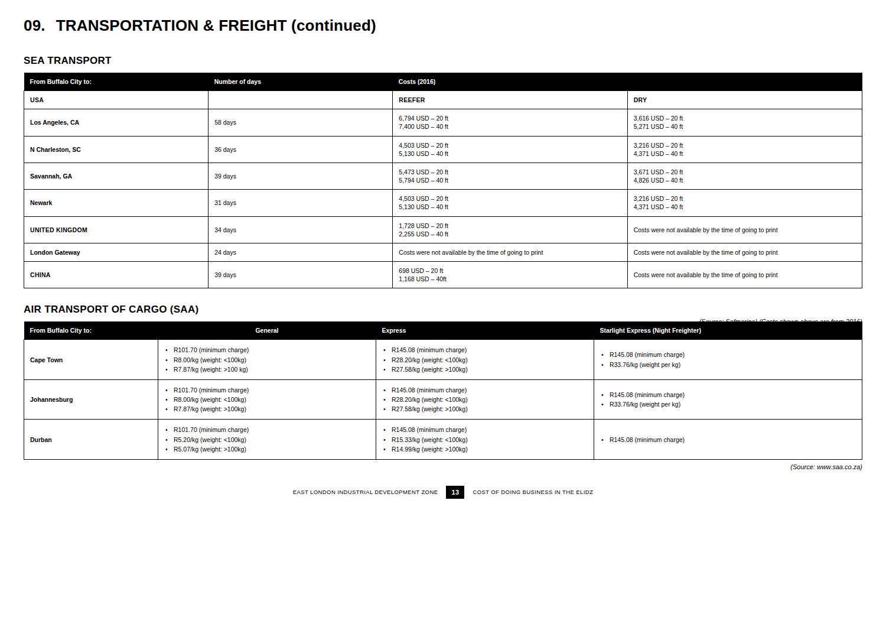09. TRANSPORTATION & FREIGHT (continued)
SEA TRANSPORT
| From Buffalo City to: | Number of days | Costs (2016) |
| --- | --- | --- |
| USA | | REEFER | DRY |
| Los Angeles, CA | 58 days | 6,794 USD – 20 ft 7,400 USD – 40 ft | 3,616 USD – 20 ft 5,271 USD – 40 ft |
| N Charleston, SC | 36 days | 4,503 USD – 20 ft 5,130 USD – 40 ft | 3,216 USD – 20 ft 4,371 USD – 40 ft |
| Savannah, GA | 39 days | 5,473 USD – 20 ft 5,794 USD – 40 ft | 3,671 USD – 20 ft 4,826 USD – 40 ft |
| Newark | 31 days | 4,503 USD – 20 ft 5,130 USD – 40 ft | 3,216 USD – 20 ft 4,371 USD – 40 ft |
| UNITED KINGDOM | 34 days | 1,728 USD – 20 ft 2,255 USD – 40 ft | Costs were not available by the time of going to print |
| London Gateway | 24 days | Costs were not available by the time of going to print | Costs were not available by the time of going to print |
| CHINA | 39 days | 698 USD – 20 ft 1,168 USD – 40ft | Costs were not available by the time of going to print |
AIR TRANSPORT OF CARGO (SAA)
(Source: Safmarine) (Costs shown above are from 2016)
| From Buffalo City to: | General | Express | Starlight Express (Night Freighter) |
| --- | --- | --- | --- |
| Cape Town | R101.70 (minimum charge) R8.00/kg (weight: <100kg) R7.87/kg (weight: >100 kg) | R145.08 (minimum charge) R28.20/kg (weight: <100kg) R27.58/kg (weight: >100kg) | R145.08 (minimum charge) R33.76/kg (weight per kg) |
| Johannesburg | R101.70 (minimum charge) R8.00/kg (weight: <100kg) R7.87/kg (weight: >100kg) | R145.08 (minimum charge) R28.20/kg (weight: <100kg) R27.58/kg (weight: >100kg) | R145.08 (minimum charge) R33.76/kg (weight per kg) |
| Durban | R101.70 (minimum charge) R5.20/kg (weight: <100kg) R5.07/kg (weight: >100kg) | R145.08 (minimum charge) R15.33/kg (weight: <100kg) R14.99/kg (weight: >100kg) | R145.08 (minimum charge) |
(Source: www.saa.co.za)
East London Industrial Development Zone 13 Cost of Doing Business in the ELIDZ